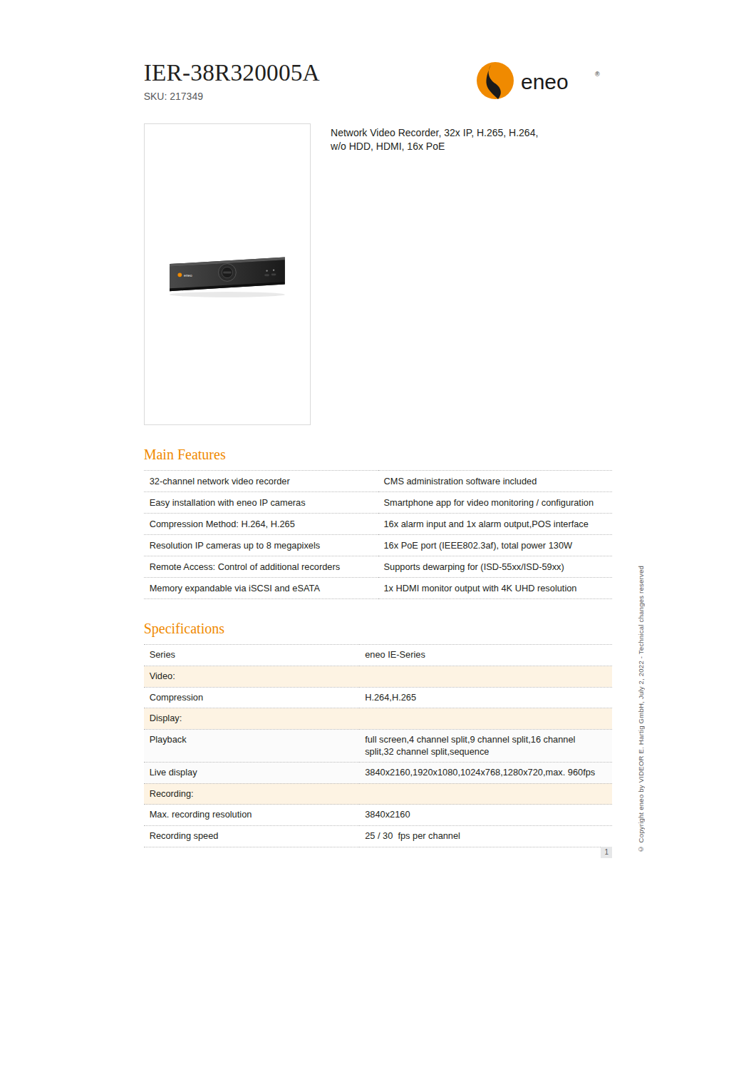IER-38R320005A
SKU: 217349
eneo ®
eneo
Network Video Recorder, 32x IP, H.265, H.264, w/o HDD, HDMI, 16x PoE
Main Features
| 32-channel network video recorder | CMS administration software included |
| Easy installation with eneo IP cameras | Smartphone app for video monitoring / configuration |
| Compression Method: H.264, H.265 | 16x alarm input and 1x alarm output,POS interface |
| Resolution IP cameras up to 8 megapixels | 16x PoE port (IEEE802.3af), total power 130W |
| Remote Access: Control of additional recorders | Supports dewarping for (ISD-55xx/ISD-59xx) |
| Memory expandable via iSCSI and eSATA | 1x HDMI monitor output with 4K UHD resolution |
Specifications
| Series | eneo IE-Series |
| Video: |
| Compression | H.264,H.265 |
| Display: |
| Playback | full screen,4 channel split,9 channel split,16 channel split,32 channel split,sequence |
| Live display | 3840x2160,1920x1080,1024x768,1280x720,max. 960fps |
| Recording: |
| Max. recording resolution | 3840x2160 |
| Recording speed | 25 / 30 fps per channel |
1
© Copyright eneo by VIDEOR E. Hartig GmbH, July 2, 2022 - Technical changes reserved